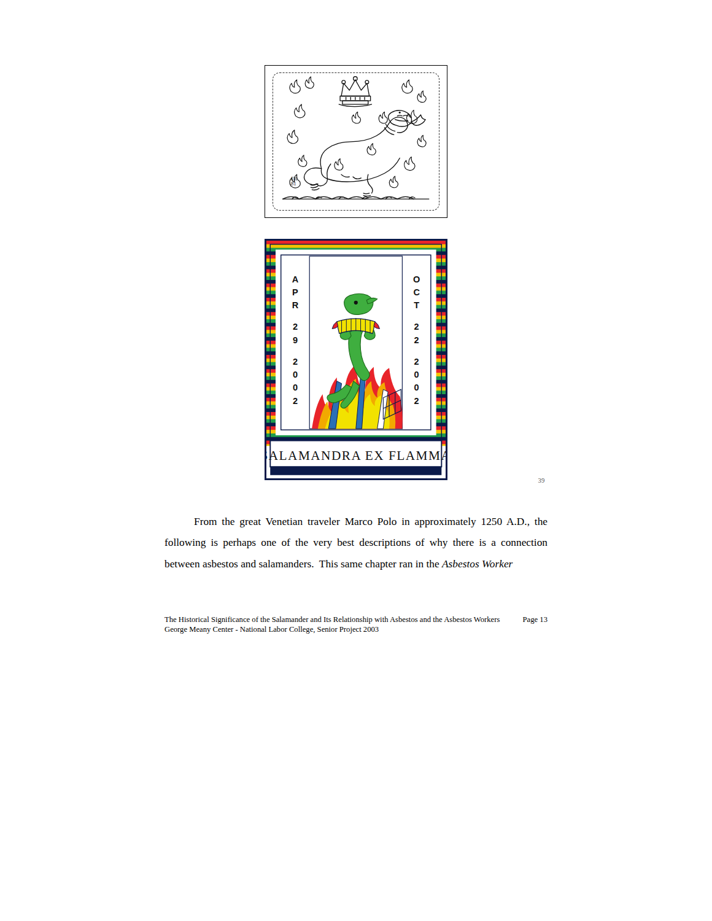FB 81
A P R 2 9 2 0 0 2 O C T 2 2 2 0 0 2 SALAMANDRA EX FLAMMA
39
From the great Venetian traveler Marco Polo in approximately 1250 A.D., the following is perhaps one of the very best descriptions of why there is a connection between asbestos and salamanders. This same chapter ran in the Asbestos Worker
The Historical Significance of the Salamander and Its Relationship with Asbestos and the Asbestos Workers
George Meany Center - National Labor College, Senior Project 2003
Page 13